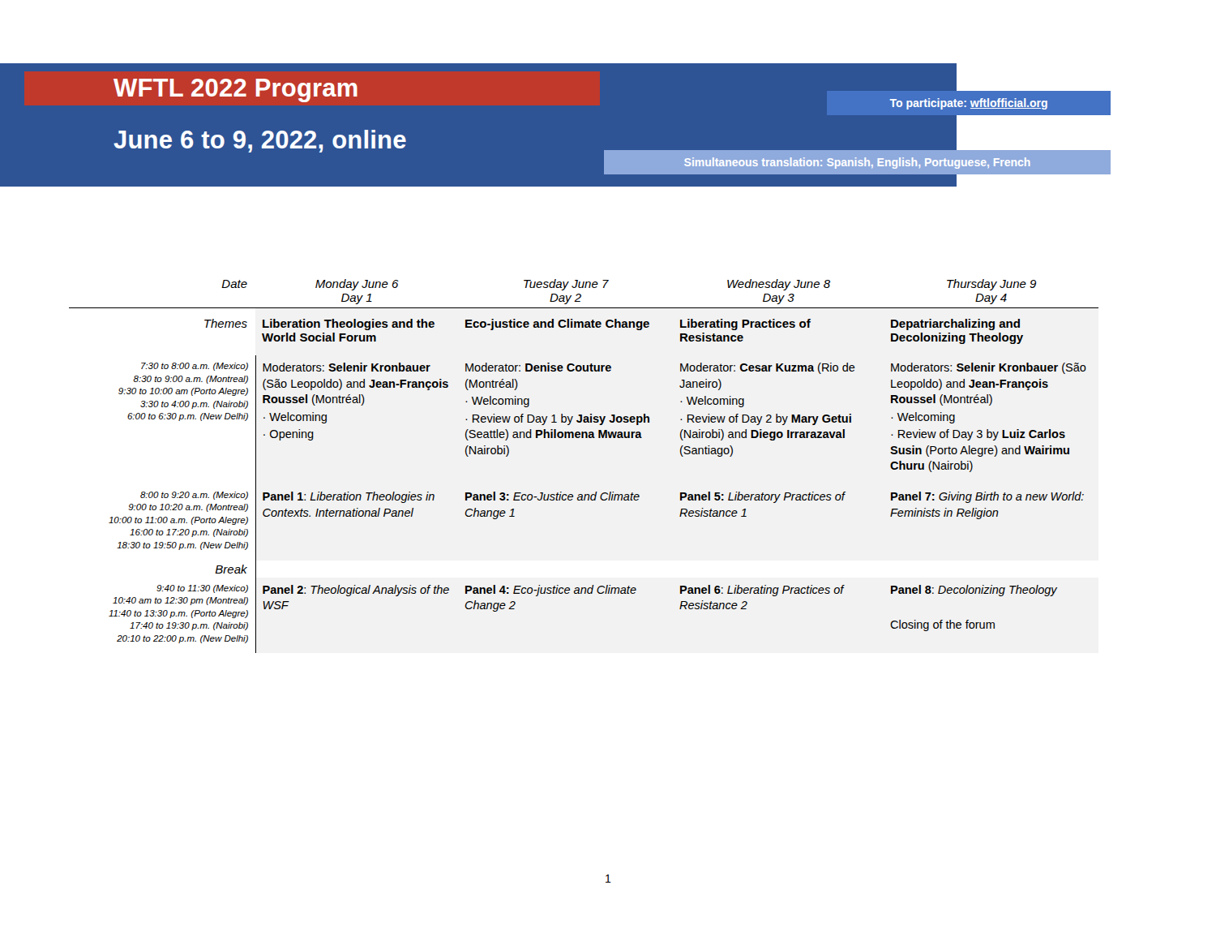WFTL 2022 Program
June 6 to 9, 2022, online
To participate: wftlofficial.org
Simultaneous translation: Spanish, English, Portuguese, French
| Date | Monday June 6 Day 1 | Tuesday June 7 Day 2 | Wednesday June 8 Day 3 | Thursday June 9 Day 4 |
| Themes | Liberation Theologies and the World Social Forum | Eco-justice and Climate Change | Liberating Practices of Resistance | Depatriarchalizing and Decolonizing Theology |
| 7:30 to 8:00 a.m. (Mexico) 8:30 to 9:00 a.m. (Montreal) 9:30 to 10:00 am (Porto Alegre) 3:30 to 4:00 p.m. (Nairobi) 6:00 to 6:30 p.m. (New Delhi) | Moderators: Selenir Kronbauer (São Leopoldo) and Jean-François Roussel (Montréal) · Welcoming · Opening | Moderator: Denise Couture (Montréal) · Welcoming · Review of Day 1 by Jaisy Joseph (Seattle) and Philomena Mwaura (Nairobi) | Moderator: Cesar Kuzma (Rio de Janeiro) · Welcoming · Review of Day 2 by Mary Getui (Nairobi) and Diego Irrarazaval (Santiago) | Moderators: Selenir Kronbauer (São Leopoldo) and Jean-François Roussel (Montréal) · Welcoming · Review of Day 3 by Luiz Carlos Susin (Porto Alegre) and Wairimu Churu (Nairobi) |
| 8:00 to 9:20 a.m. (Mexico) 9:00 to 10:20 a.m. (Montreal) 10:00 to 11:00 a.m. (Porto Alegre) 16:00 to 17:20 p.m. (Nairobi) 18:30 to 19:50 p.m. (New Delhi) | Panel 1 : Liberation Theologies in Contexts. International Panel | Panel 3: Eco-Justice and Climate Change 1 | Panel 5: Liberatory Practices of Resistance 1 | Panel 7: Giving Birth to a new World: Feminists in Religion |
| Break | | | | |
| 9:40 to 11:30 (Mexico) 10:40 am to 12:30 pm (Montreal) 11:40 to 13:30 p.m. (Porto Alegre) 17:40 to 19:30 p.m. (Nairobi) 20:10 to 22:00 p.m. (New Delhi) | Panel 2 : Theological Analysis of the WSF | Panel 4: Eco-justice and Climate Change 2 | Panel 6 : Liberating Practices of Resistance 2 | Panel 8 : Decolonizing Theology Closing of the forum |
1